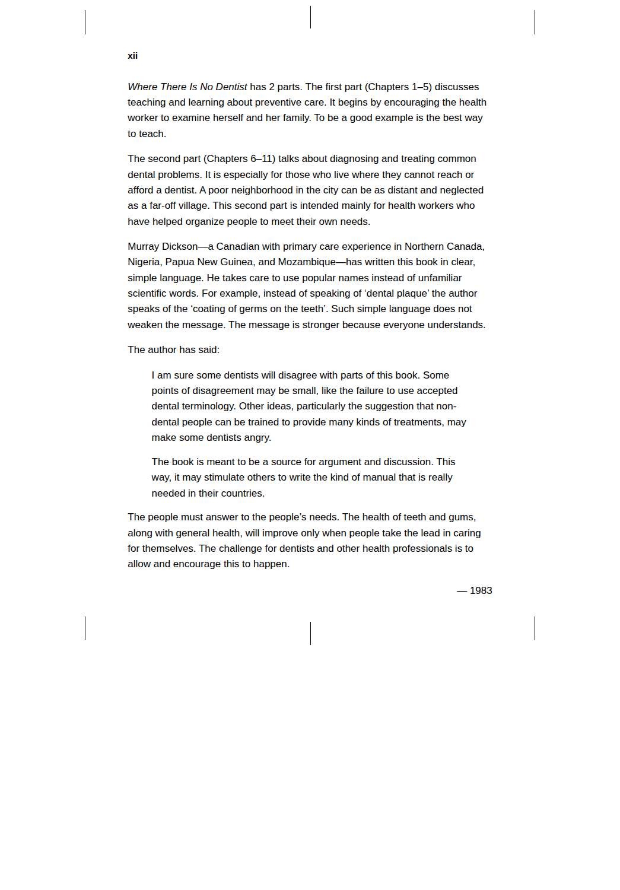xii
Where There Is No Dentist has 2 parts. The first part (Chapters 1–5) discusses teaching and learning about preventive care. It begins by encouraging the health worker to examine herself and her family. To be a good example is the best way to teach.
The second part (Chapters 6–11) talks about diagnosing and treating common dental problems. It is especially for those who live where they cannot reach or afford a dentist. A poor neighborhood in the city can be as distant and neglected as a far-off village. This second part is intended mainly for health workers who have helped organize people to meet their own needs.
Murray Dickson—a Canadian with primary care experience in Northern Canada, Nigeria, Papua New Guinea, and Mozambique—has written this book in clear, simple language. He takes care to use popular names instead of unfamiliar scientific words. For example, instead of speaking of ‘dental plaque’ the author speaks of the ‘coating of germs on the teeth’. Such simple language does not weaken the message. The message is stronger because everyone understands.
The author has said:
I am sure some dentists will disagree with parts of this book. Some points of disagreement may be small, like the failure to use accepted dental terminology. Other ideas, particularly the suggestion that non-dental people can be trained to provide many kinds of treatments, may make some dentists angry.
The book is meant to be a source for argument and discussion. This way, it may stimulate others to write the kind of manual that is really needed in their countries.
The people must answer to the people’s needs. The health of teeth and gums, along with general health, will improve only when people take the lead in caring for themselves. The challenge for dentists and other health professionals is to allow and encourage this to happen.
— 1983